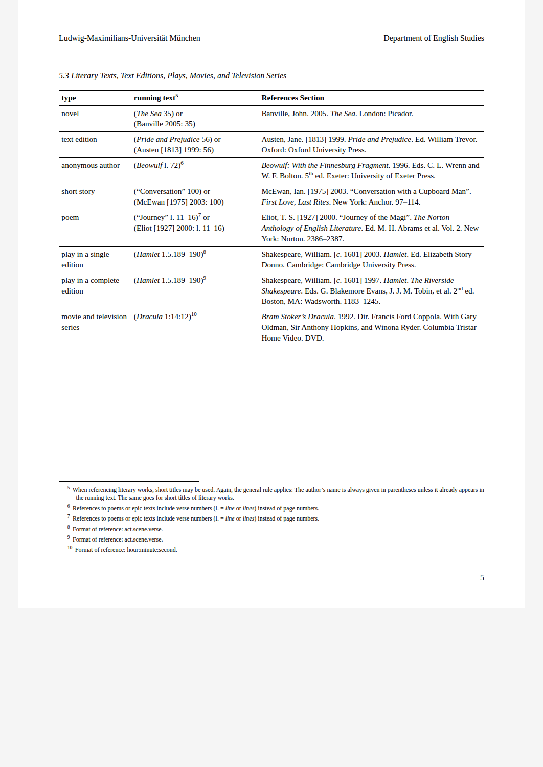Ludwig-Maximilians-Universität München Department of English Studies
5.3 Literary Texts, Text Editions, Plays, Movies, and Television Series
| type | running text 5 | References Section |
| --- | --- | --- |
| novel | ( The Sea 35) or (Banville 2005: 35) | Banville, John. 2005. The Sea . London: Picador. |
| text edition | ( Pride and Prejudice 56) or (Austen [1813] 1999: 56) | Austen, Jane. [1813] 1999. Pride and Prejudice . Ed. William Trevor. Oxford: Oxford University Press. |
| anonymous author | ( Beowulf l. 72) 6 | Beowulf: With the Finnesburg Fragment . 1996. Eds. C. L. Wrenn and W. F. Bolton. 5 th ed. Exeter: University of Exeter Press. |
| short story | (“Conversation” 100) or (McEwan [1975] 2003: 100) | McEwan, Ian. [1975] 2003. “Conversation with a Cupboard Man”. First Love, Last Rites . New York: Anchor. 97–114. |
| poem | (“Journey” l. 11–16) 7 or (Eliot [1927] 2000: l. 11–16) | Eliot, T. S. [1927] 2000. “Journey of the Magi”. The Norton Anthology of English Literature . Ed. M. H. Abrams et al. Vol. 2. New York: Norton. 2386–2387. |
| play in a single edition | ( Hamlet 1.5.189–190) 8 | Shakespeare, William. [ c . 1601] 2003. Hamlet . Ed. Elizabeth Story Donno. Cambridge: Cambridge University Press. |
| play in a complete edition | ( Hamlet 1.5.189–190) 9 | Shakespeare, William. [ c . 1601] 1997. Hamlet . The Riverside Shakespeare . Eds. G. Blakemore Evans, J. J. M. Tobin, et al. 2 nd ed. Boston, MA: Wadsworth. 1183–1245. |
| movie and television series | ( Dracula 1:14:12) 10 | Bram Stoker’s Dracula . 1992. Dir. Francis Ford Coppola. With Gary Oldman, Sir Anthony Hopkins, and Winona Ryder. Columbia Tristar Home Video. DVD. |
5 When referencing literary works, short titles may be used. Again, the general rule applies: The author’s name is always given in parentheses unless it already appears in the running text. The same goes for short titles of literary works.
6 References to poems or epic texts include verse numbers (l. = line or lines) instead of page numbers.
7 References to poems or epic texts include verse numbers (l. = line or lines) instead of page numbers.
8 Format of reference: act.scene.verse.
9 Format of reference: act.scene.verse.
10 Format of reference: hour:minute:second.
5